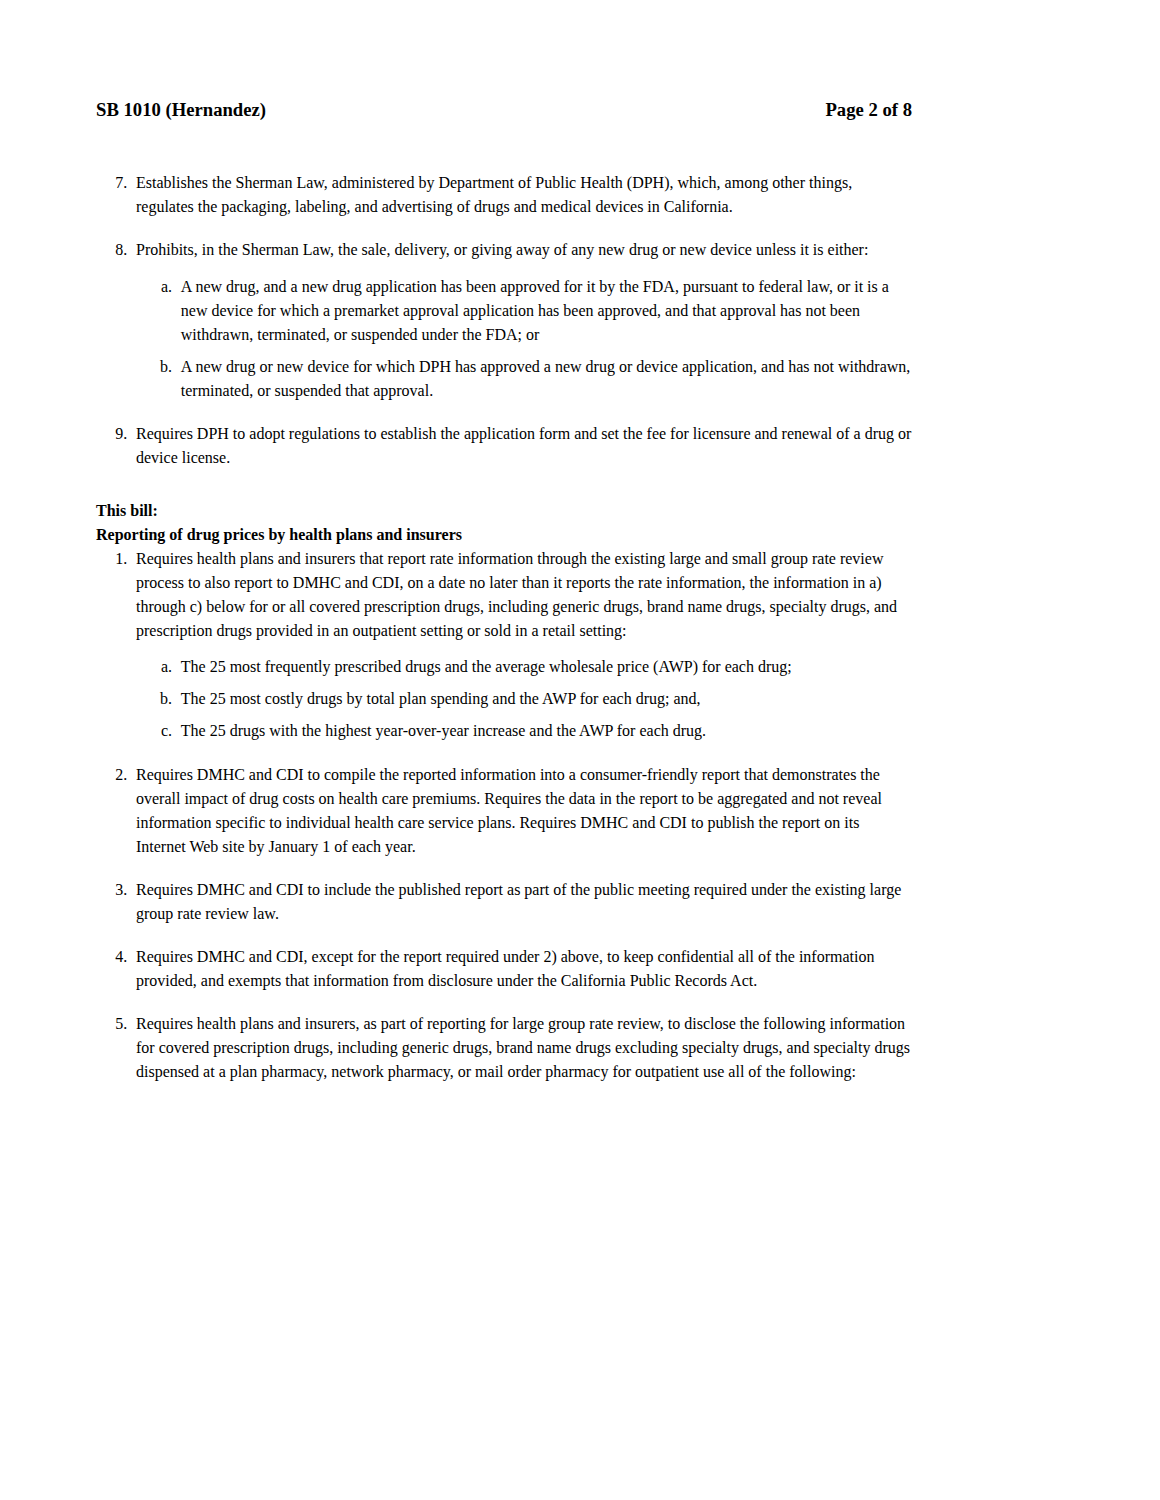SB 1010 (Hernandez) Page 2 of 8
Establishes the Sherman Law, administered by Department of Public Health (DPH), which, among other things, regulates the packaging, labeling, and advertising of drugs and medical devices in California.
Prohibits, in the Sherman Law, the sale, delivery, or giving away of any new drug or new device unless it is either:
A new drug, and a new drug application has been approved for it by the FDA, pursuant to federal law, or it is a new device for which a premarket approval application has been approved, and that approval has not been withdrawn, terminated, or suspended under the FDA; or
A new drug or new device for which DPH has approved a new drug or device application, and has not withdrawn, terminated, or suspended that approval.
Requires DPH to adopt regulations to establish the application form and set the fee for licensure and renewal of a drug or device license.
This bill:
Reporting of drug prices by health plans and insurers
Requires health plans and insurers that report rate information through the existing large and small group rate review process to also report to DMHC and CDI, on a date no later than it reports the rate information, the information in a) through c) below for or all covered prescription drugs, including generic drugs, brand name drugs, specialty drugs, and prescription drugs provided in an outpatient setting or sold in a retail setting:
The 25 most frequently prescribed drugs and the average wholesale price (AWP) for each drug;
The 25 most costly drugs by total plan spending and the AWP for each drug; and,
The 25 drugs with the highest year-over-year increase and the AWP for each drug.
Requires DMHC and CDI to compile the reported information into a consumer-friendly report that demonstrates the overall impact of drug costs on health care premiums. Requires the data in the report to be aggregated and not reveal information specific to individual health care service plans. Requires DMHC and CDI to publish the report on its Internet Web site by January 1 of each year.
Requires DMHC and CDI to include the published report as part of the public meeting required under the existing large group rate review law.
Requires DMHC and CDI, except for the report required under 2) above, to keep confidential all of the information provided, and exempts that information from disclosure under the California Public Records Act.
Requires health plans and insurers, as part of reporting for large group rate review, to disclose the following information for covered prescription drugs, including generic drugs, brand name drugs excluding specialty drugs, and specialty drugs dispensed at a plan pharmacy, network pharmacy, or mail order pharmacy for outpatient use all of the following: